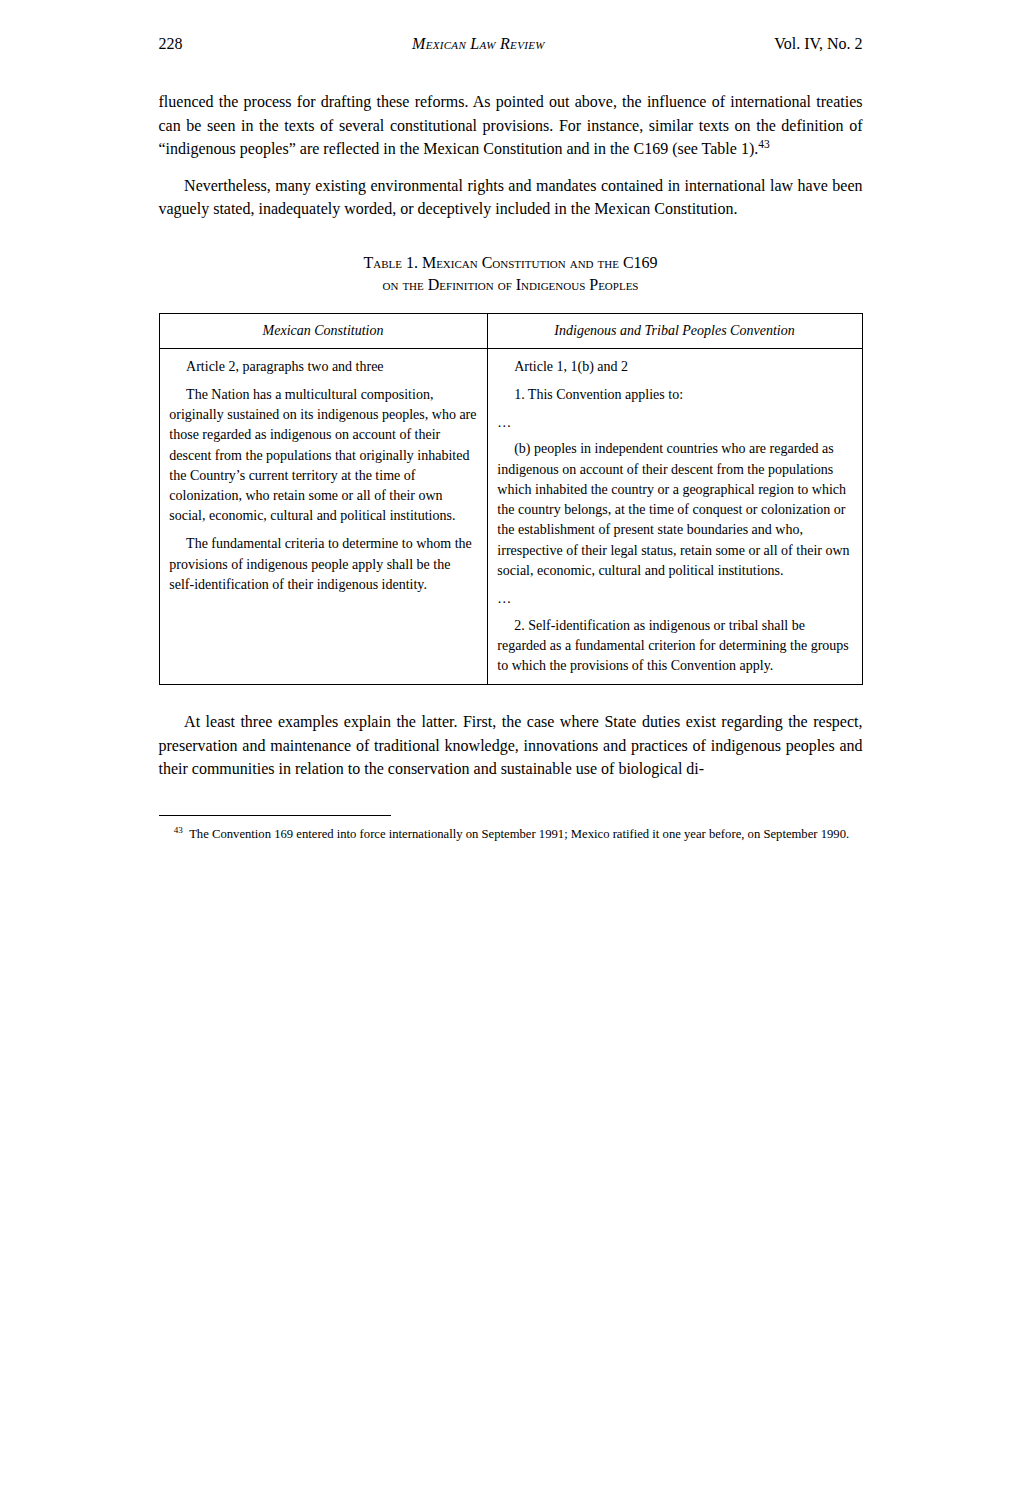228 Mexican Law Review Vol. IV, No. 2
fluenced the process for drafting these reforms. As pointed out above, the influence of international treaties can be seen in the texts of several constitutional provisions. For instance, similar texts on the definition of “indigenous peoples” are reflected in the Mexican Constitution and in the C169 (see Table 1).43
Nevertheless, many existing environmental rights and mandates contained in international law have been vaguely stated, inadequately worded, or deceptively included in the Mexican Constitution.
Table 1. Mexican Constitution and the C169
on the Definition of Indigenous Peoples
| Mexican Constitution | Indigenous and Tribal Peoples Convention |
| --- | --- |
| Article 2, paragraphs two and three The Nation has a multicultural composition, originally sustained on its indigenous peoples, who are those regarded as indigenous on account of their descent from the populations that originally inhabited the Country’s current territory at the time of colonization, who retain some or all of their own social, economic, cultural and political institutions. The fundamental criteria to determine to whom the provisions of indigenous people apply shall be the self-identification of their indigenous identity. | Article 1, 1(b) and 2 1. This Convention applies to: … (b) peoples in independent countries who are regarded as indigenous on account of their descent from the populations which inhabited the country or a geographical region to which the country belongs, at the time of conquest or colonization or the establishment of present state boundaries and who, irrespective of their legal status, retain some or all of their own social, economic, cultural and political institutions. … 2. Self-identification as indigenous or tribal shall be regarded as a fundamental criterion for determining the groups to which the provisions of this Convention apply. |
At least three examples explain the latter. First, the case where State duties exist regarding the respect, preservation and maintenance of traditional knowledge, innovations and practices of indigenous peoples and their communities in relation to the conservation and sustainable use of biological di-
43 The Convention 169 entered into force internationally on September 1991; Mexico ratified it one year before, on September 1990.